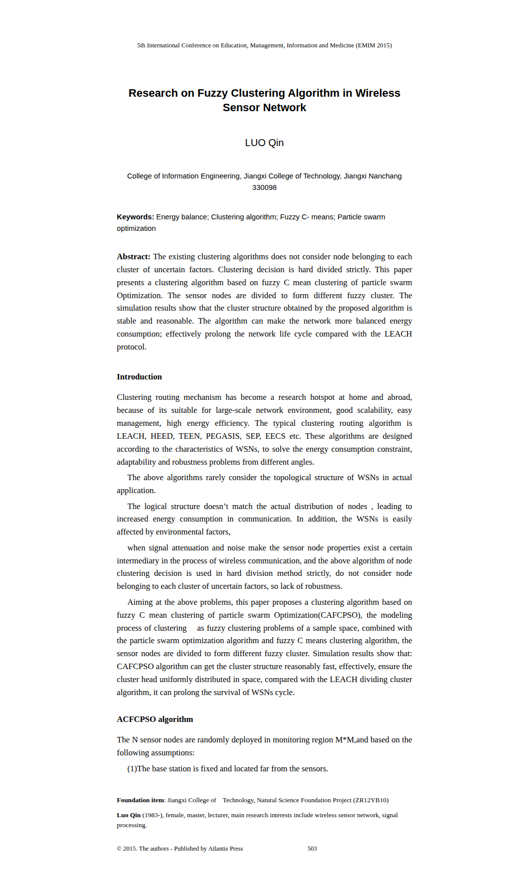5th International Conference on Education, Management, Information and Medicine (EMIM 2015)
Research on Fuzzy Clustering Algorithm in Wireless Sensor Network
LUO Qin
College of Information Engineering, Jiangxi College of Technology, Jiangxi Nanchang 330098
Keywords: Energy balance; Clustering algorithm; Fuzzy C- means; Particle swarm optimization
Abstract: The existing clustering algorithms does not consider node belonging to each cluster of uncertain factors. Clustering decision is hard divided strictly. This paper presents a clustering algorithm based on fuzzy C mean clustering of particle swarm Optimization. The sensor nodes are divided to form different fuzzy cluster. The simulation results show that the cluster structure obtained by the proposed algorithm is stable and reasonable. The algorithm can make the network more balanced energy consumption; effectively prolong the network life cycle compared with the LEACH protocol.
Introduction
Clustering routing mechanism has become a research hotspot at home and abroad, because of its suitable for large-scale network environment, good scalability, easy management, high energy efficiency. The typical clustering routing algorithm is LEACH, HEED, TEEN, PEGASIS, SEP, EECS etc. These algorithms are designed according to the characteristics of WSNs, to solve the energy consumption constraint, adaptability and robustness problems from different angles.
The above algorithms rarely consider the topological structure of WSNs in actual application.
The logical structure doesn’t match the actual distribution of nodes , leading to increased energy consumption in communication. In addition, the WSNs is easily affected by environmental factors,
when signal attenuation and noise make the sensor node properties exist a certain intermediary in the process of wireless communication, and the above algorithm of node clustering decision is used in hard division method strictly, do not consider node belonging to each cluster of uncertain factors, so lack of robustness.
Aiming at the above problems, this paper proposes a clustering algorithm based on fuzzy C mean clustering of particle swarm Optimization(CAFCPSO), the modeling process of clustering as fuzzy clustering problems of a sample space, combined with the particle swarm optimization algorithm and fuzzy C means clustering algorithm, the sensor nodes are divided to form different fuzzy cluster. Simulation results show that: CAFCPSO algorithm can get the cluster structure reasonably fast, effectively, ensure the cluster head uniformly distributed in space, compared with the LEACH dividing cluster algorithm, it can prolong the survival of WSNs cycle.
ACFCPSO algorithm
The N sensor nodes are randomly deployed in monitoring region M*M,and based on the following assumptions:
(1)The base station is fixed and located far from the sensors.
Foundation item: Jiangxi College of Technology, Natural Science Foundation Project (ZR12YB10)
Luo Qin (1983-), female, master, lecturer, main research interests include wireless sensor network, signal processing.
© 2015. The authors - Published by Atlantis Press 503